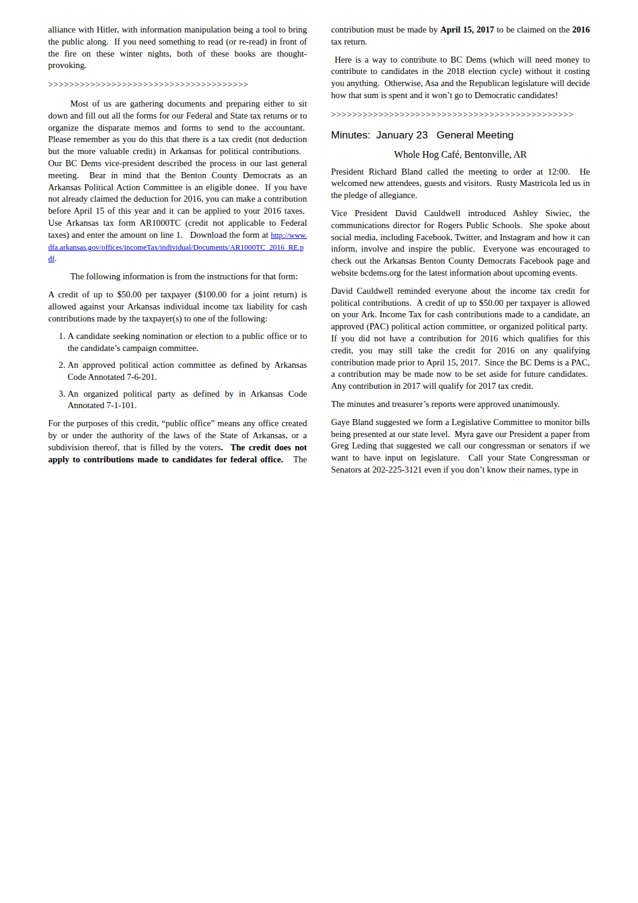alliance with Hitler, with information manipulation being a tool to bring the public along. If you need something to read (or re-read) in front of the fire on these winter nights, both of these books are thought-provoking.
>>>>>>>>>>>>>>>>>>>>>>>>>>>>>>>>>>>>>>
Most of us are gathering documents and preparing either to sit down and fill out all the forms for our Federal and State tax returns or to organize the disparate memos and forms to send to the accountant. Please remember as you do this that there is a tax credit (not deduction but the more valuable credit) in Arkansas for political contributions. Our BC Dems vice-president described the process in our last general meeting. Bear in mind that the Benton County Democrats as an Arkansas Political Action Committee is an eligible donee. If you have not already claimed the deduction for 2016, you can make a contribution before April 15 of this year and it can be applied to your 2016 taxes. Use Arkansas tax form AR1000TC (credit not applicable to Federal taxes) and enter the amount on line 1. Download the form at http://www.dfa.arkansas.gov/offices/incomeTax/individual/Documents/AR1000TC_2016_RE.pdf.
The following information is from the instructions for that form:
A credit of up to $50.00 per taxpayer ($100.00 for a joint return) is allowed against your Arkansas individual income tax liability for cash contributions made by the taxpayer(s) to one of the following:
A candidate seeking nomination or election to a public office or to the candidate’s campaign committee.
An approved political action committee as defined by Arkansas Code Annotated 7-6-201.
An organized political party as defined by in Arkansas Code Annotated 7-1-101.
For the purposes of this credit, “public office” means any office created by or under the authority of the laws of the State of Arkansas, or a subdivision thereof, that is filled by the voters. The credit does not apply to contributions made to candidates for federal office. The contribution must be made by April 15, 2017 to be claimed on the 2016 tax return.
Here is a way to contribute to BC Dems (which will need money to contribute to candidates in the 2018 election cycle) without it costing you anything. Otherwise, Asa and the Republican legislature will decide how that sum is spent and it won’t go to Democratic candidates!
>>>>>>>>>>>>>>>>>>>>>>>>>>>>>>>>>>>>>>>>>>>>>>
Minutes: January 23 General Meeting
Whole Hog Café, Bentonville, AR
President Richard Bland called the meeting to order at 12:00. He welcomed new attendees, guests and visitors. Rusty Mastricola led us in the pledge of allegiance.
Vice President David Cauldwell introduced Ashley Siwiec, the communications director for Rogers Public Schools. She spoke about social media, including Facebook, Twitter, and Instagram and how it can inform, involve and inspire the public. Everyone was encouraged to check out the Arkansas Benton County Democrats Facebook page and website bcdems.org for the latest information about upcoming events.
David Cauldwell reminded everyone about the income tax credit for political contributions. A credit of up to $50.00 per taxpayer is allowed on your Ark. Income Tax for cash contributions made to a candidate, an approved (PAC) political action committee, or organized political party. If you did not have a contribution for 2016 which qualifies for this credit, you may still take the credit for 2016 on any qualifying contribution made prior to April 15, 2017. Since the BC Dems is a PAC, a contribution may be made now to be set aside for future candidates. Any contribution in 2017 will qualify for 2017 tax credit.
The minutes and treasurer’s reports were approved unanimously.
Gaye Bland suggested we form a Legislative Committee to monitor bills being presented at our state level. Myra gave our President a paper from Greg Leding that suggested we call our congressman or senators if we want to have input on legislature. Call your State Congressman or Senators at 202-225-3121 even if you don’t know their names, type in